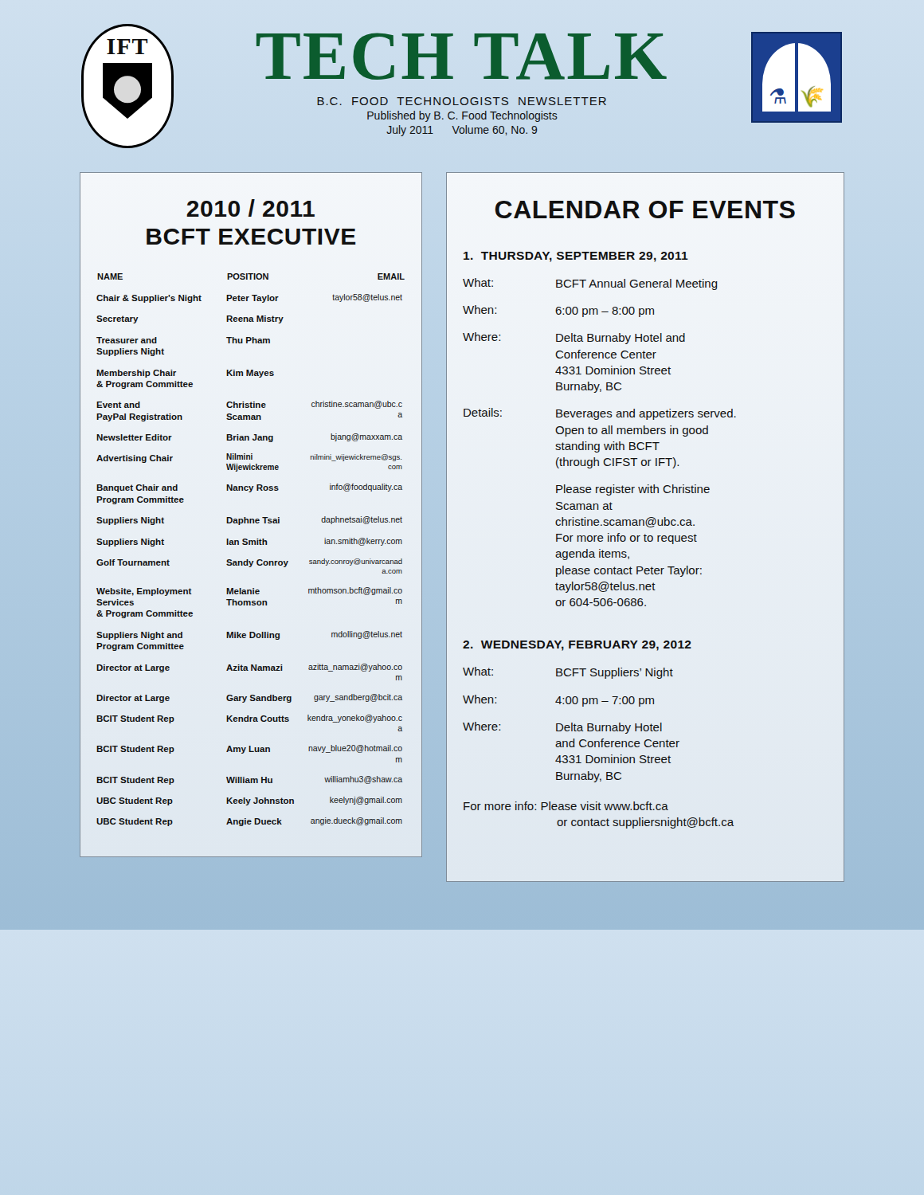IFT
TECH TALK
B.C. FOOD TECHNOLOGISTS NEWSLETTER
Published by B. C. Food Technologists
July 2011 Volume 60, No. 9
⚗ 🌾
2010 / 2011
BCFT EXECUTIVE
| NAME | POSITION | EMAIL |
| --- | --- | --- |
| Chair & Supplier's Night | Peter Taylor | taylor58@telus.net |
| Secretary | Reena Mistry | |
| Treasurer and Suppliers Night | Thu Pham | |
| Membership Chair & Program Committee | Kim Mayes | |
| Event and PayPal Registration | Christine Scaman | christine.scaman@ubc.ca |
| Newsletter Editor | Brian Jang | bjang@maxxam.ca |
| Advertising Chair | Nilmini Wijewickreme | nilmini_wijewickreme@sgs.com |
| Banquet Chair and Program Committee | Nancy Ross | info@foodquality.ca |
| Suppliers Night | Daphne Tsai | daphnetsai@telus.net |
| Suppliers Night | Ian Smith | ian.smith@kerry.com |
| Golf Tournament | Sandy Conroy | sandy.conroy@univarcanada.com |
| Website, Employment Services & Program Committee | Melanie Thomson | mthomson.bcft@gmail.com |
| Suppliers Night and Program Committee | Mike Dolling | mdolling@telus.net |
| Director at Large | Azita Namazi | azitta_namazi@yahoo.com |
| Director at Large | Gary Sandberg | gary_sandberg@bcit.ca |
| BCIT Student Rep | Kendra Coutts | kendra_yoneko@yahoo.ca |
| BCIT Student Rep | Amy Luan | navy_blue20@hotmail.com |
| BCIT Student Rep | William Hu | williamhu3@shaw.ca |
| UBC Student Rep | Keely Johnston | keelynj@gmail.com |
| UBC Student Rep | Angie Dueck | angie.dueck@gmail.com |
CALENDAR OF EVENTS
1. THURSDAY, SEPTEMBER 29, 2011
What:
BCFT Annual General Meeting
When:
6:00 pm – 8:00 pm
Where:
Delta Burnaby Hotel and
Conference Center
4331 Dominion Street
Burnaby, BC
Details:
Beverages and appetizers served.
Open to all members in good
standing with BCFT
(through CIFST or IFT).
Please register with Christine
Scaman at
christine.scaman@ubc.ca.
For more info or to request
agenda items,
please contact Peter Taylor:
taylor58@telus.net
or 604-506-0686.
2. WEDNESDAY, FEBRUARY 29, 2012
What:
BCFT Suppliers’ Night
When:
4:00 pm – 7:00 pm
Where:
Delta Burnaby Hotel
and Conference Center
4331 Dominion Street
Burnaby, BC
For more info: Please visit www.bcft.ca
or contact suppliersnight@bcft.ca